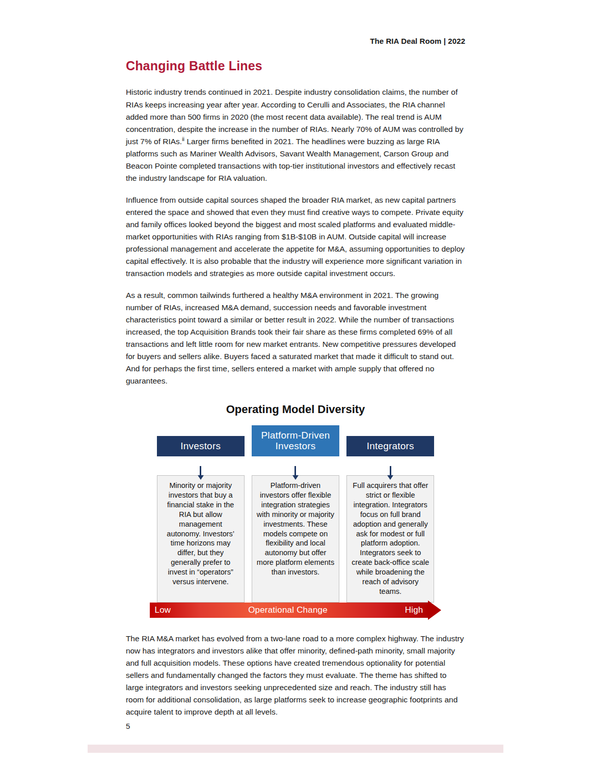The RIA Deal Room | 2022
Changing Battle Lines
Historic industry trends continued in 2021. Despite industry consolidation claims, the number of RIAs keeps increasing year after year. According to Cerulli and Associates, the RIA channel added more than 500 firms in 2020 (the most recent data available). The real trend is AUM concentration, despite the increase in the number of RIAs. Nearly 70% of AUM was controlled by just 7% of RIAs.ii Larger firms benefited in 2021. The headlines were buzzing as large RIA platforms such as Mariner Wealth Advisors, Savant Wealth Management, Carson Group and Beacon Pointe completed transactions with top-tier institutional investors and effectively recast the industry landscape for RIA valuation.
Influence from outside capital sources shaped the broader RIA market, as new capital partners entered the space and showed that even they must find creative ways to compete. Private equity and family offices looked beyond the biggest and most scaled platforms and evaluated middle-market opportunities with RIAs ranging from $1B-$10B in AUM. Outside capital will increase professional management and accelerate the appetite for M&A, assuming opportunities to deploy capital effectively. It is also probable that the industry will experience more significant variation in transaction models and strategies as more outside capital investment occurs.
As a result, common tailwinds furthered a healthy M&A environment in 2021. The growing number of RIAs, increased M&A demand, succession needs and favorable investment characteristics point toward a similar or better result in 2022. While the number of transactions increased, the top Acquisition Brands took their fair share as these firms completed 69% of all transactions and left little room for new market entrants. New competitive pressures developed for buyers and sellers alike. Buyers faced a saturated market that made it difficult to stand out. And for perhaps the first time, sellers entered a market with ample supply that offered no guarantees.
Operating Model Diversity
| Investors | Platform-Driven Investors | Integrators |
| --- | --- | --- |
| Minority or majority investors that buy a financial stake in the RIA but allow management autonomy. Investors’ time horizons may differ, but they generally prefer to invest in “operators” versus intervene. | Platform-driven investors offer flexible integration strategies with minority or majority investments. These models compete on flexibility and local autonomy but offer more platform elements than investors. | Full acquirers that offer strict or flexible integration. Integrators focus on full brand adoption and generally ask for modest or full platform adoption. Integrators seek to create back-office scale while broadening the reach of advisory teams. |
Low Operational Change High
The RIA M&A market has evolved from a two-lane road to a more complex highway. The industry now has integrators and investors alike that offer minority, defined-path minority, small majority and full acquisition models. These options have created tremendous optionality for potential sellers and fundamentally changed the factors they must evaluate. The theme has shifted to large integrators and investors seeking unprecedented size and reach. The industry still has room for additional consolidation, as large platforms seek to increase geographic footprints and acquire talent to improve depth at all levels.
5